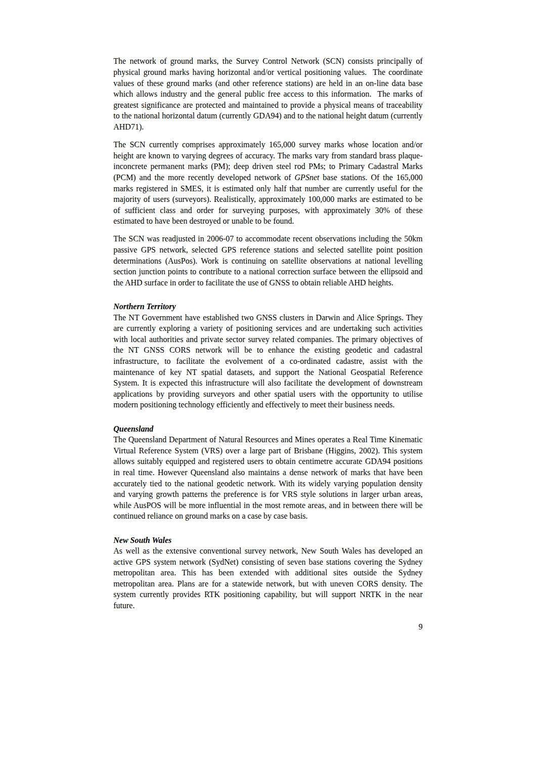The network of ground marks, the Survey Control Network (SCN) consists principally of physical ground marks having horizontal and/or vertical positioning values. The coordinate values of these ground marks (and other reference stations) are held in an on-line data base which allows industry and the general public free access to this information. The marks of greatest significance are protected and maintained to provide a physical means of traceability to the national horizontal datum (currently GDA94) and to the national height datum (currently AHD71).
The SCN currently comprises approximately 165,000 survey marks whose location and/or height are known to varying degrees of accuracy. The marks vary from standard brass plaque-inconcrete permanent marks (PM); deep driven steel rod PMs; to Primary Cadastral Marks (PCM) and the more recently developed network of GPSnet base stations. Of the 165,000 marks registered in SMES, it is estimated only half that number are currently useful for the majority of users (surveyors). Realistically, approximately 100,000 marks are estimated to be of sufficient class and order for surveying purposes, with approximately 30% of these estimated to have been destroyed or unable to be found.
The SCN was readjusted in 2006-07 to accommodate recent observations including the 50km passive GPS network, selected GPS reference stations and selected satellite point position determinations (AusPos). Work is continuing on satellite observations at national levelling section junction points to contribute to a national correction surface between the ellipsoid and the AHD surface in order to facilitate the use of GNSS to obtain reliable AHD heights.
Northern Territory
The NT Government have established two GNSS clusters in Darwin and Alice Springs. They are currently exploring a variety of positioning services and are undertaking such activities with local authorities and private sector survey related companies. The primary objectives of the NT GNSS CORS network will be to enhance the existing geodetic and cadastral infrastructure, to facilitate the evolvement of a co-ordinated cadastre, assist with the maintenance of key NT spatial datasets, and support the National Geospatial Reference System. It is expected this infrastructure will also facilitate the development of downstream applications by providing surveyors and other spatial users with the opportunity to utilise modern positioning technology efficiently and effectively to meet their business needs.
Queensland
The Queensland Department of Natural Resources and Mines operates a Real Time Kinematic Virtual Reference System (VRS) over a large part of Brisbane (Higgins, 2002). This system allows suitably equipped and registered users to obtain centimetre accurate GDA94 positions in real time. However Queensland also maintains a dense network of marks that have been accurately tied to the national geodetic network. With its widely varying population density and varying growth patterns the preference is for VRS style solutions in larger urban areas, while AusPOS will be more influential in the most remote areas, and in between there will be continued reliance on ground marks on a case by case basis.
New South Wales
As well as the extensive conventional survey network, New South Wales has developed an active GPS system network (SydNet) consisting of seven base stations covering the Sydney metropolitan area. This has been extended with additional sites outside the Sydney metropolitan area. Plans are for a statewide network, but with uneven CORS density. The system currently provides RTK positioning capability, but will support NRTK in the near future.
9